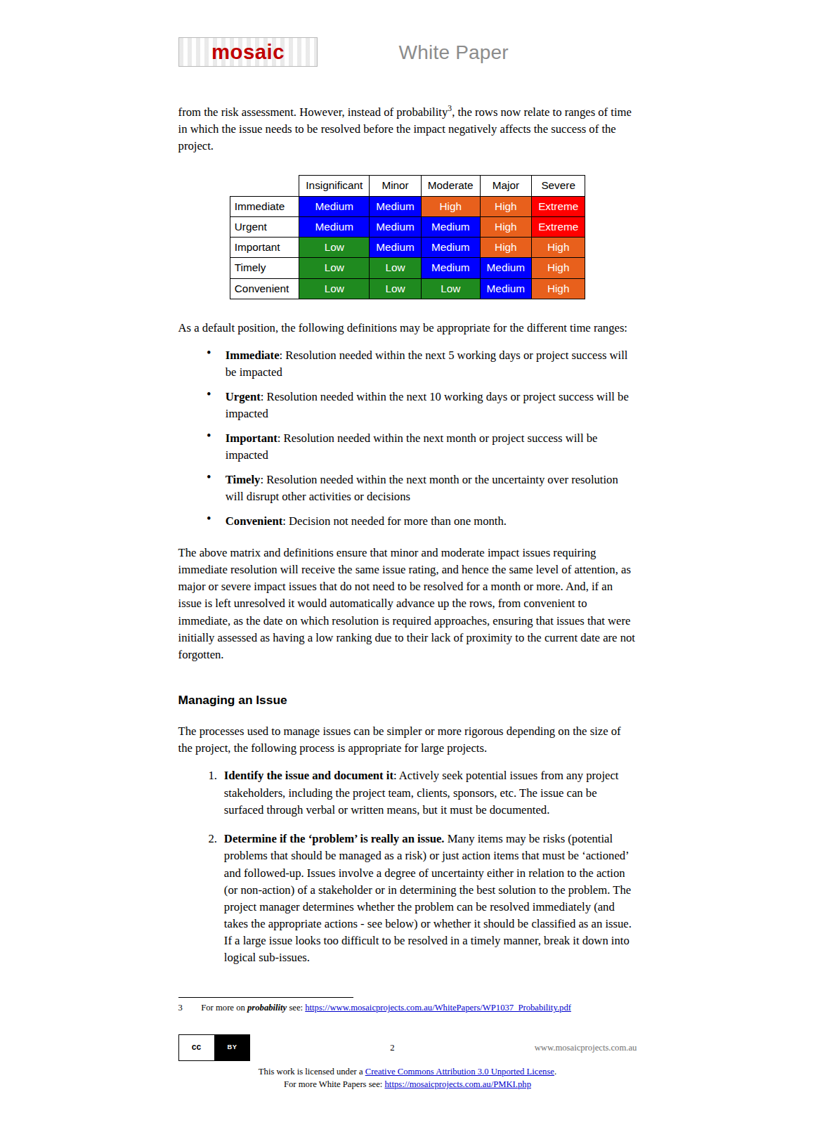mosaic
White Paper
from the risk assessment. However, instead of probability3, the rows now relate to ranges of time in which the issue needs to be resolved before the impact negatively affects the success of the project.
| | Insignificant | Minor | Moderate | Major | Severe |
| --- | --- | --- | --- | --- | --- |
| Immediate | Medium | Medium | High | High | Extreme |
| Urgent | Medium | Medium | Medium | High | Extreme |
| Important | Low | Medium | Medium | High | High |
| Timely | Low | Low | Medium | Medium | High |
| Convenient | Low | Low | Low | Medium | High |
As a default position, the following definitions may be appropriate for the different time ranges:
Immediate: Resolution needed within the next 5 working days or project success will be impacted
Urgent: Resolution needed within the next 10 working days or project success will be impacted
Important: Resolution needed within the next month or project success will be impacted
Timely: Resolution needed within the next month or the uncertainty over resolution will disrupt other activities or decisions
Convenient: Decision not needed for more than one month.
The above matrix and definitions ensure that minor and moderate impact issues requiring immediate resolution will receive the same issue rating, and hence the same level of attention, as major or severe impact issues that do not need to be resolved for a month or more. And, if an issue is left unresolved it would automatically advance up the rows, from convenient to immediate, as the date on which resolution is required approaches, ensuring that issues that were initially assessed as having a low ranking due to their lack of proximity to the current date are not forgotten.
Managing an Issue
The processes used to manage issues can be simpler or more rigorous depending on the size of the project, the following process is appropriate for large projects.
Identify the issue and document it: Actively seek potential issues from any project stakeholders, including the project team, clients, sponsors, etc. The issue can be surfaced through verbal or written means, but it must be documented.
Determine if the ‘problem’ is really an issue. Many items may be risks (potential problems that should be managed as a risk) or just action items that must be ‘actioned’ and followed-up. Issues involve a degree of uncertainty either in relation to the action (or non-action) of a stakeholder or in determining the best solution to the problem. The project manager determines whether the problem can be resolved immediately (and takes the appropriate actions - see below) or whether it should be classified as an issue. If a large issue looks too difficult to be resolved in a timely manner, break it down into logical sub-issues.
3
For more on probability see: https://www.mosaicprojects.com.au/WhitePapers/WP1037_Probability.pdf
cc
BY
2
www.mosaicprojects.com.au
This work is licensed under a Creative Commons Attribution 3.0 Unported License.
For more White Papers see: https://mosaicprojects.com.au/PMKI.php